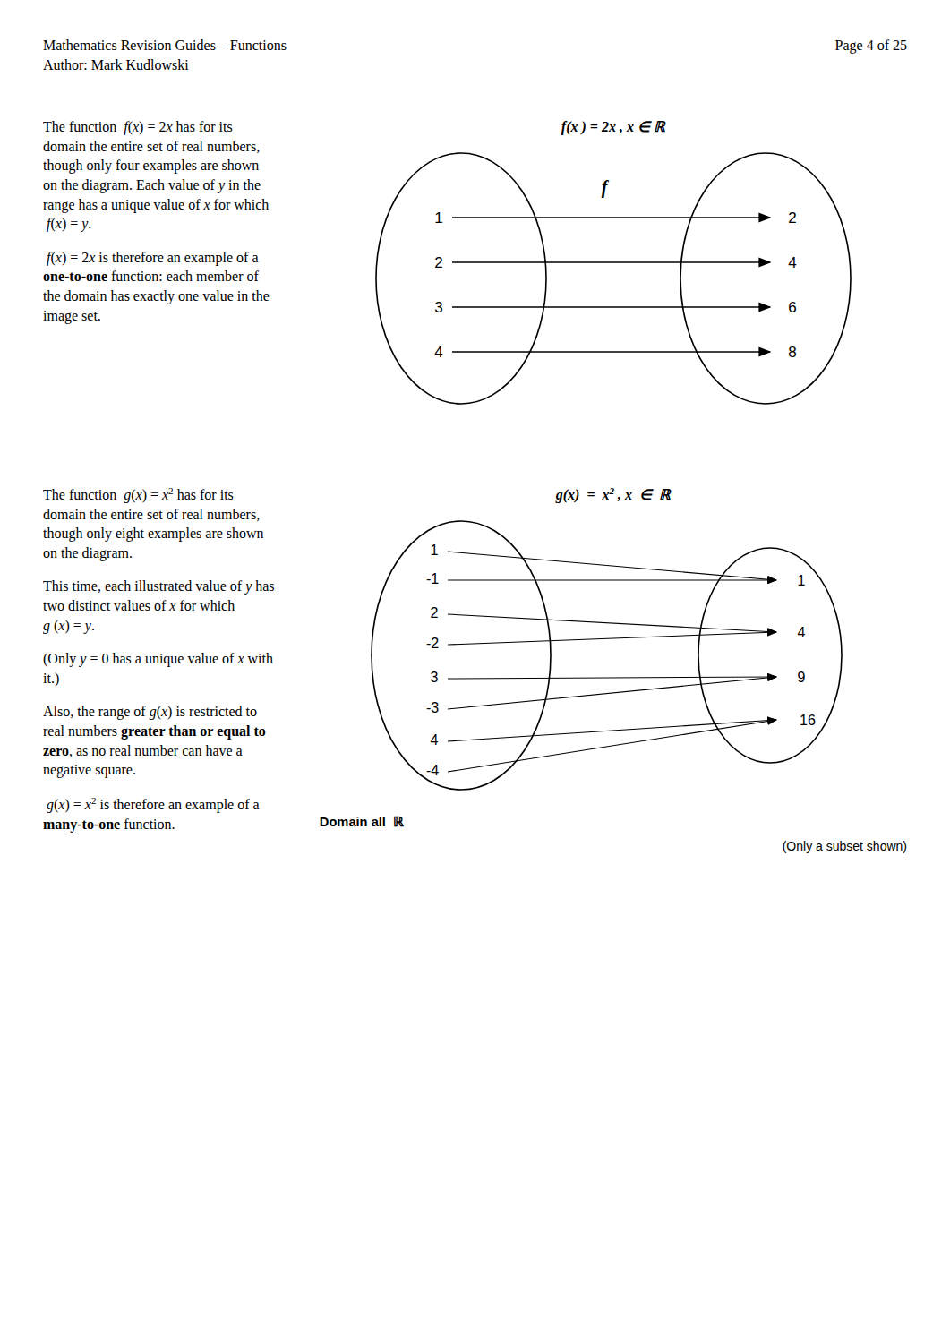Mathematics Revision Guides – Functions
Page 4 of 25
Author: Mark Kudlowski
The function f(x) = 2x has for its domain the entire set of real numbers, though only four examples are shown on the diagram. Each value of y in the range has a unique value of x for which f(x) = y.
f(x) = 2x is therefore an example of a one-to-one function: each member of the domain has exactly one value in the image set.
f(x ) = 2x , x ∈ ℝ
f 1 2 3 4 2 4 6 8
The function g(x) = x2 has for its domain the entire set of real numbers, though only eight examples are shown on the diagram.
This time, each illustrated value of y has two distinct values of x for which
g (x) = y.
(Only y = 0 has a unique value of x with it.)
Also, the range of g(x) is restricted to real numbers greater than or equal to zero, as no real number can have a negative square.
g(x) = x2 is therefore an example of a many-to-one function.
g(x) = x2 , x ∈ ℝ
1 -1 2 -2 3 -3 4 -4 1 4 9 16
Domain all ℝ
(Only a subset shown)